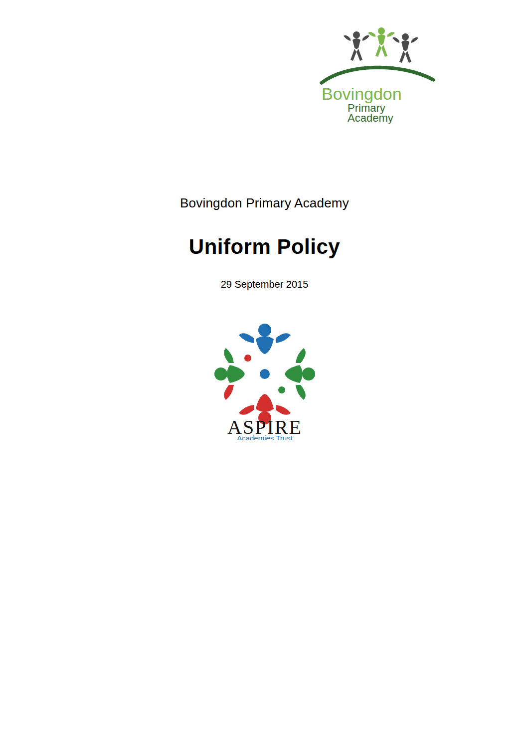Bovingdon Primary Academy
Bovingdon Primary Academy
Uniform Policy
29 September 2015
ASPIRE Academies Trust